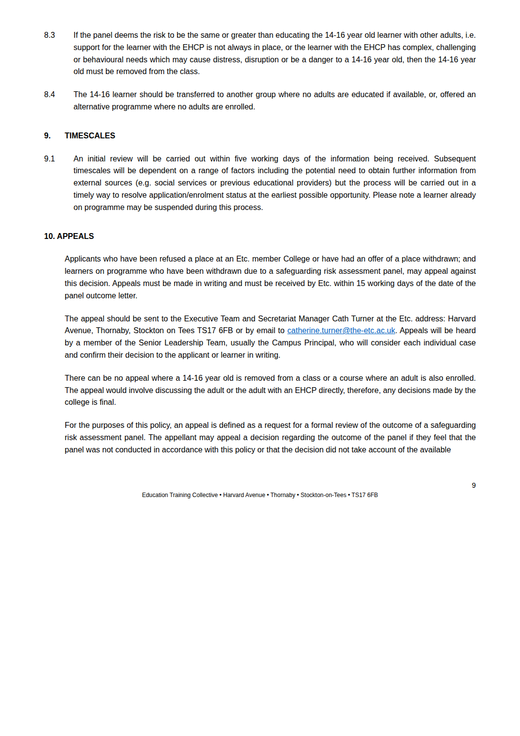8.3
If the panel deems the risk to be the same or greater than educating the 14-16 year old learner with other adults, i.e. support for the learner with the EHCP is not always in place, or the learner with the EHCP has complex, challenging or behavioural needs which may cause distress, disruption or be a danger to a 14-16 year old, then the 14-16 year old must be removed from the class.
8.4
The 14-16 learner should be transferred to another group where no adults are educated if available, or, offered an alternative programme where no adults are enrolled.
9. Timescales
9.1
An initial review will be carried out within five working days of the information being received. Subsequent timescales will be dependent on a range of factors including the potential need to obtain further information from external sources (e.g. social services or previous educational providers) but the process will be carried out in a timely way to resolve application/enrolment status at the earliest possible opportunity. Please note a learner already on programme may be suspended during this process.
10. Appeals
Applicants who have been refused a place at an Etc. member College or have had an offer of a place withdrawn; and learners on programme who have been withdrawn due to a safeguarding risk assessment panel, may appeal against this decision. Appeals must be made in writing and must be received by Etc. within 15 working days of the date of the panel outcome letter.
The appeal should be sent to the Executive Team and Secretariat Manager Cath Turner at the Etc. address: Harvard Avenue, Thornaby, Stockton on Tees TS17 6FB or by email to catherine.turner@the-etc.ac.uk. Appeals will be heard by a member of the Senior Leadership Team, usually the Campus Principal, who will consider each individual case and confirm their decision to the applicant or learner in writing.
There can be no appeal where a 14-16 year old is removed from a class or a course where an adult is also enrolled. The appeal would involve discussing the adult or the adult with an EHCP directly, therefore, any decisions made by the college is final.
For the purposes of this policy, an appeal is defined as a request for a formal review of the outcome of a safeguarding risk assessment panel. The appellant may appeal a decision regarding the outcome of the panel if they feel that the panel was not conducted in accordance with this policy or that the decision did not take account of the available
9 Education Training Collective • Harvard Avenue • Thornaby • Stockton-on-Tees • TS17 6FB